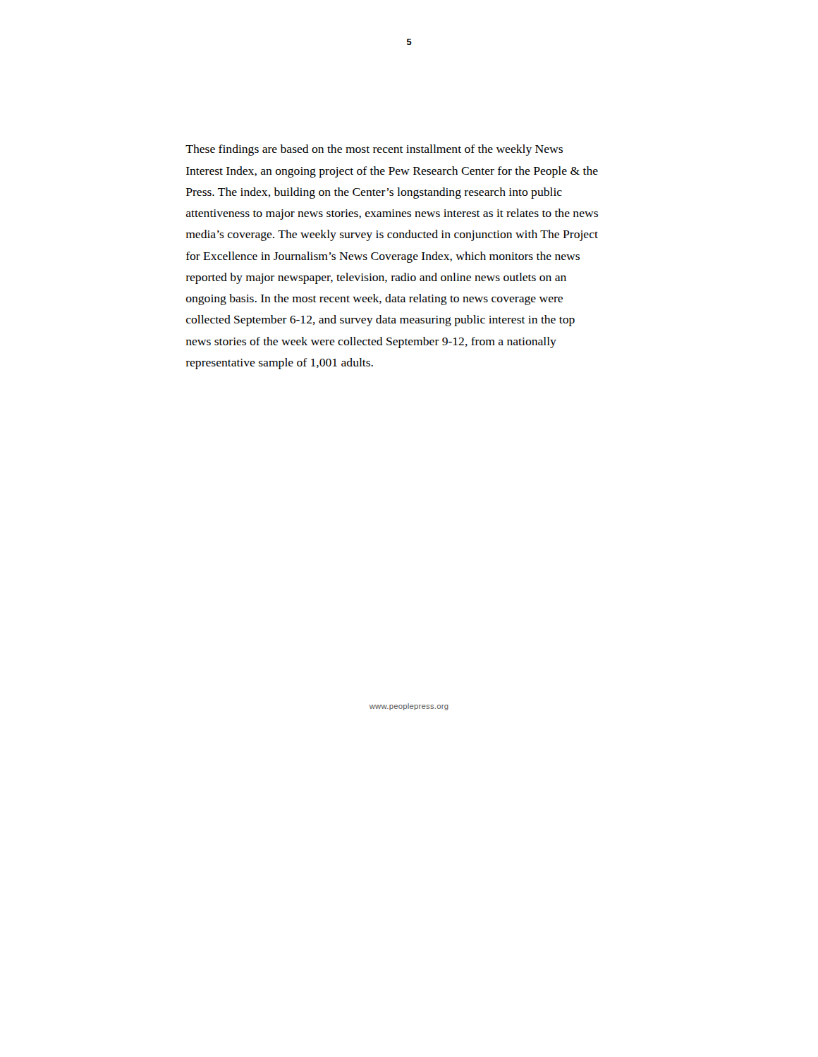5
These findings are based on the most recent installment of the weekly News Interest Index, an ongoing project of the Pew Research Center for the People & the Press. The index, building on the Center’s longstanding research into public attentiveness to major news stories, examines news interest as it relates to the news media’s coverage. The weekly survey is conducted in conjunction with The Project for Excellence in Journalism’s News Coverage Index, which monitors the news reported by major newspaper, television, radio and online news outlets on an ongoing basis. In the most recent week, data relating to news coverage were collected September 6-12, and survey data measuring public interest in the top news stories of the week were collected September 9-12, from a nationally representative sample of 1,001 adults.
www.peoplepress.org